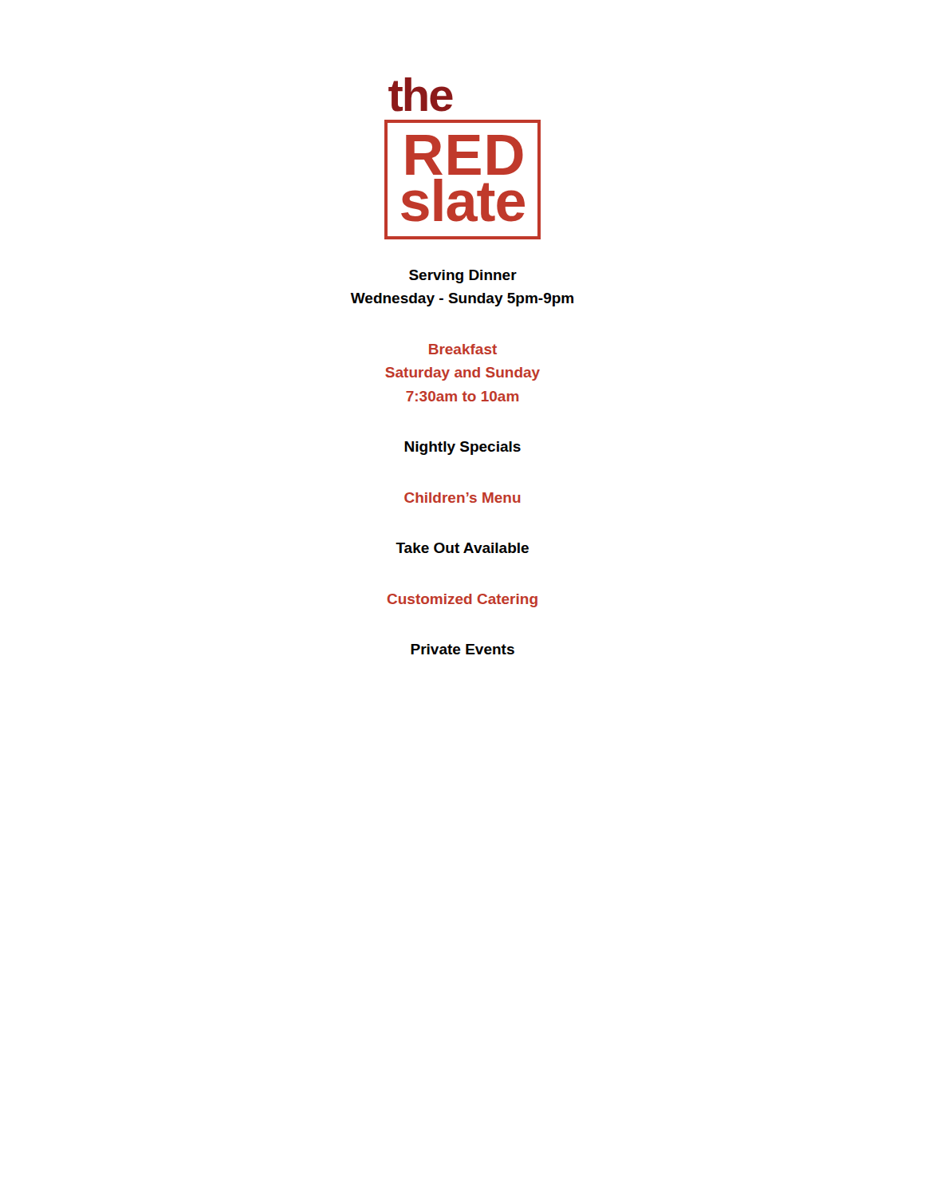the
RED slate
Serving Dinner
Wednesday - Sunday 5pm-9pm
Breakfast
Saturday and Sunday
7:30am to 10am
Nightly Specials
Children’s Menu
Take Out Available
Customized Catering
Private Events